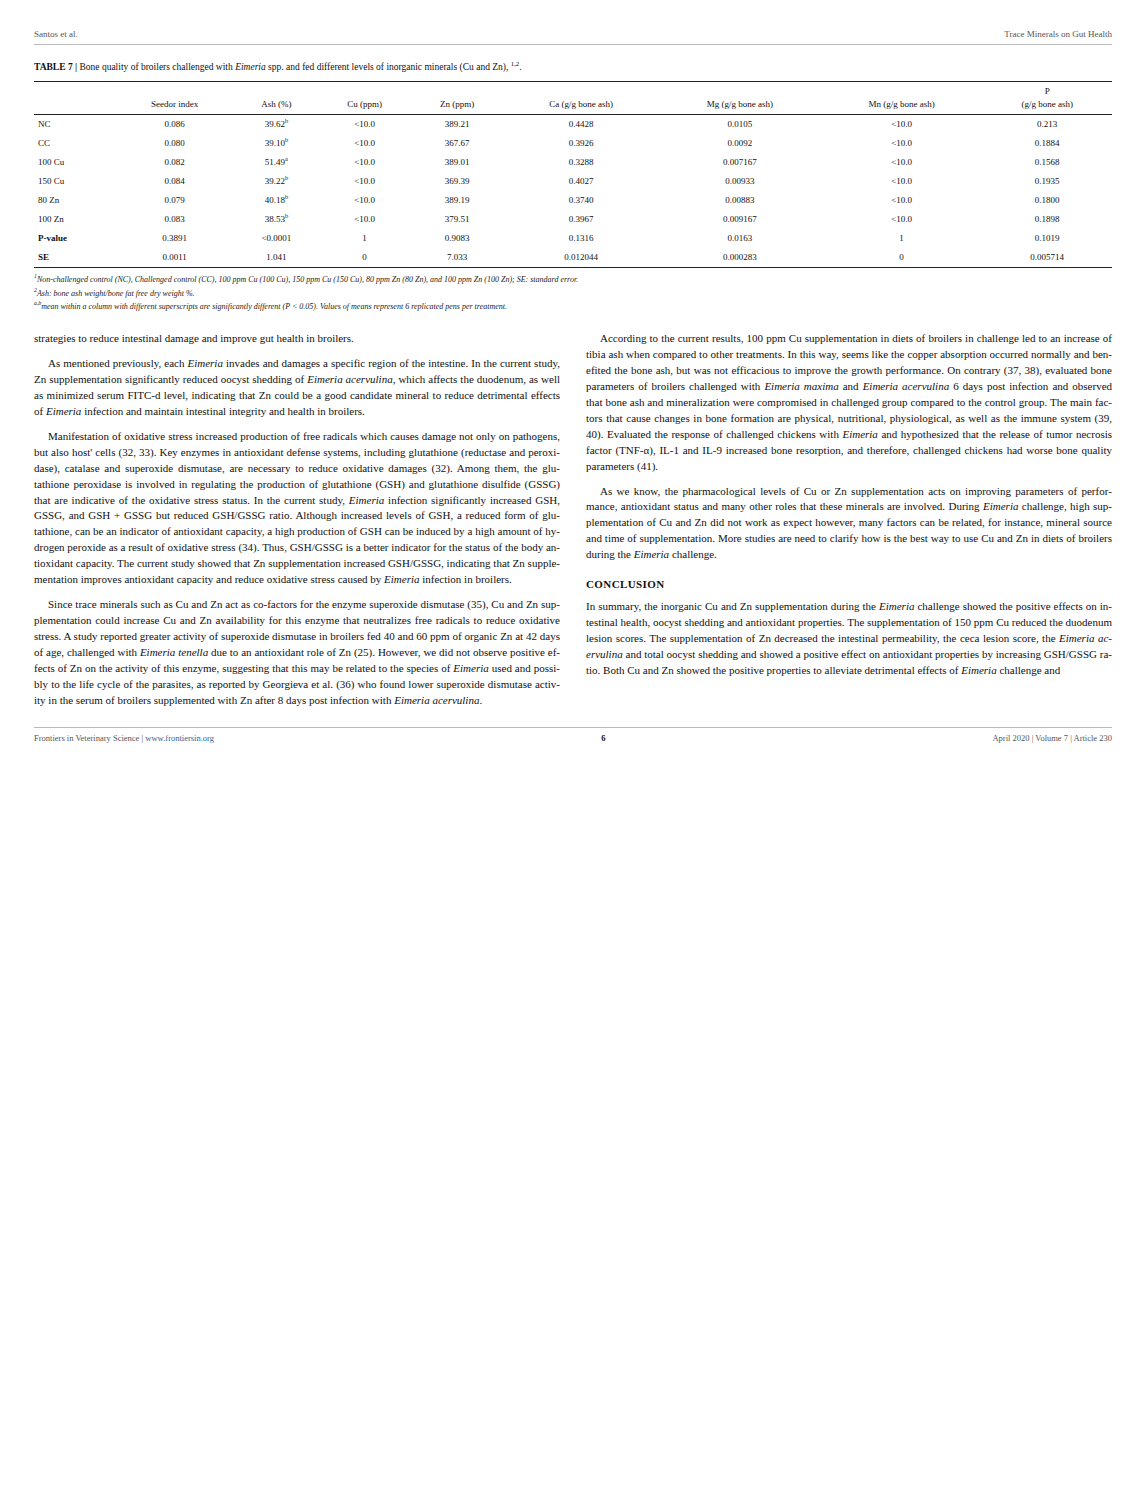Santos et al.
Trace Minerals on Gut Health
TABLE 7 | Bone quality of broilers challenged with Eimeria spp. and fed different levels of inorganic minerals (Cu and Zn), 1,2.
| | Seedor index | Ash (%) | Cu (ppm) | Zn (ppm) | Ca (g/g bone ash) | Mg (g/g bone ash) | Mn (g/g bone ash) | P (g/g bone ash) |
| --- | --- | --- | --- | --- | --- | --- | --- | --- |
| NC | 0.086 | 39.62 b | <10.0 | 389.21 | 0.4428 | 0.0105 | <10.0 | 0.213 |
| CC | 0.080 | 39.10 b | <10.0 | 367.67 | 0.3926 | 0.0092 | <10.0 | 0.1884 |
| 100 Cu | 0.082 | 51.49 a | <10.0 | 389.01 | 0.3288 | 0.007167 | <10.0 | 0.1568 |
| 150 Cu | 0.084 | 39.22 b | <10.0 | 369.39 | 0.4027 | 0.00933 | <10.0 | 0.1935 |
| 80 Zn | 0.079 | 40.18 b | <10.0 | 389.19 | 0.3740 | 0.00883 | <10.0 | 0.1800 |
| 100 Zn | 0.083 | 38.53 b | <10.0 | 379.51 | 0.3967 | 0.009167 | <10.0 | 0.1898 |
| P-value | 0.3891 | <0.0001 | 1 | 0.9083 | 0.1316 | 0.0163 | 1 | 0.1019 |
| SE | 0.0011 | 1.041 | 0 | 7.033 | 0.012044 | 0.000283 | 0 | 0.005714 |
1Non-challenged control (NC), Challenged control (CC), 100 ppm Cu (100 Cu), 150 ppm Cu (150 Cu), 80 ppm Zn (80 Zn), and 100 ppm Zn (100 Zn); SE: standard error.
2Ash: bone ash weight/bone fat free dry weight %.
a,bmean within a column with different superscripts are significantly different (P < 0.05). Values of means represent 6 replicated pens per treatment.
strategies to reduce intestinal damage and improve gut health in broilers.
As mentioned previously, each Eimeria invades and damages a specific region of the intestine. In the current study, Zn supplementation significantly reduced oocyst shedding of Eimeria acervulina, which affects the duodenum, as well as minimized serum FITC-d level, indicating that Zn could be a good candidate mineral to reduce detrimental effects of Eimeria infection and maintain intestinal integrity and health in broilers.
Manifestation of oxidative stress increased production of free radicals which causes damage not only on pathogens, but also host' cells (32, 33). Key enzymes in antioxidant defense systems, including glutathione (reductase and peroxidase), catalase and superoxide dismutase, are necessary to reduce oxidative damages (32). Among them, the glutathione peroxidase is involved in regulating the production of glutathione (GSH) and glutathione disulfide (GSSG) that are indicative of the oxidative stress status. In the current study, Eimeria infection significantly increased GSH, GSSG, and GSH + GSSG but reduced GSH/GSSG ratio. Although increased levels of GSH, a reduced form of glutathione, can be an indicator of antioxidant capacity, a high production of GSH can be induced by a high amount of hydrogen peroxide as a result of oxidative stress (34). Thus, GSH/GSSG is a better indicator for the status of the body antioxidant capacity. The current study showed that Zn supplementation increased GSH/GSSG, indicating that Zn supplementation improves antioxidant capacity and reduce oxidative stress caused by Eimeria infection in broilers.
Since trace minerals such as Cu and Zn act as co-factors for the enzyme superoxide dismutase (35), Cu and Zn supplementation could increase Cu and Zn availability for this enzyme that neutralizes free radicals to reduce oxidative stress. A study reported greater activity of superoxide dismutase in broilers fed 40 and 60 ppm of organic Zn at 42 days of age, challenged with Eimeria tenella due to an antioxidant role of Zn (25). However, we did not observe positive effects of Zn on the activity of this enzyme, suggesting that this may be related to the species of Eimeria used and possibly to the life cycle of the parasites, as reported by Georgieva et al. (36) who found lower superoxide dismutase activity in the serum of broilers supplemented with Zn after 8 days post infection with Eimeria acervulina.
According to the current results, 100 ppm Cu supplementation in diets of broilers in challenge led to an increase of tibia ash when compared to other treatments. In this way, seems like the copper absorption occurred normally and benefited the bone ash, but was not efficacious to improve the growth performance. On contrary (37, 38), evaluated bone parameters of broilers challenged with Eimeria maxima and Eimeria acervulina 6 days post infection and observed that bone ash and mineralization were compromised in challenged group compared to the control group. The main factors that cause changes in bone formation are physical, nutritional, physiological, as well as the immune system (39, 40). Evaluated the response of challenged chickens with Eimeria and hypothesized that the release of tumor necrosis factor (TNF-α), IL-1 and IL-9 increased bone resorption, and therefore, challenged chickens had worse bone quality parameters (41).
As we know, the pharmacological levels of Cu or Zn supplementation acts on improving parameters of performance, antioxidant status and many other roles that these minerals are involved. During Eimeria challenge, high supplementation of Cu and Zn did not work as expect however, many factors can be related, for instance, mineral source and time of supplementation. More studies are need to clarify how is the best way to use Cu and Zn in diets of broilers during the Eimeria challenge.
Conclusion
In summary, the inorganic Cu and Zn supplementation during the Eimeria challenge showed the positive effects on intestinal health, oocyst shedding and antioxidant properties. The supplementation of 150 ppm Cu reduced the duodenum lesion scores. The supplementation of Zn decreased the intestinal permeability, the ceca lesion score, the Eimeria acervulina and total oocyst shedding and showed a positive effect on antioxidant properties by increasing GSH/GSSG ratio. Both Cu and Zn showed the positive properties to alleviate detrimental effects of Eimeria challenge and
Frontiers in Veterinary Science | www.frontiersin.org
6
April 2020 | Volume 7 | Article 230